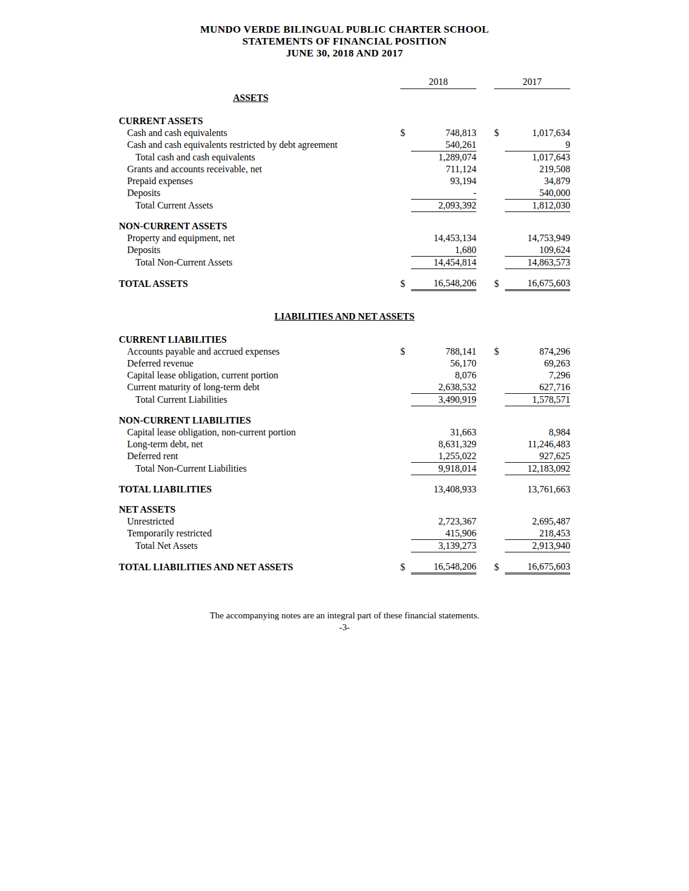MUNDO VERDE BILINGUAL PUBLIC CHARTER SCHOOL
STATEMENTS OF FINANCIAL POSITION
JUNE 30, 2018 AND 2017
| | | 2018 | | 2017 |
| ASSETS | |
| CURRENT ASSETS | |
| Cash and cash equivalents | | $ | 748,813 | | $ | 1,017,634 |
| Cash and cash equivalents restricted by debt agreement | | | 540,261 | | | 9 |
| Total cash and cash equivalents | | | 1,289,074 | | | 1,017,643 |
| Grants and accounts receivable, net | | | 711,124 | | | 219,508 |
| Prepaid expenses | | | 93,194 | | | 34,879 |
| Deposits | | | - | | | 540,000 |
| Total Current Assets | | | 2,093,392 | | | 1,812,030 |
| NON-CURRENT ASSETS | |
| Property and equipment, net | | | 14,453,134 | | | 14,753,949 |
| Deposits | | | 1,680 | | | 109,624 |
| Total Non-Current Assets | | | 14,454,814 | | | 14,863,573 |
| TOTAL ASSETS | | $ | 16,548,206 | | $ | 16,675,603 |
| LIABILITIES AND NET ASSETS |
| CURRENT LIABILITIES | |
| Accounts payable and accrued expenses | | $ | 788,141 | | $ | 874,296 |
| Deferred revenue | | | 56,170 | | | 69,263 |
| Capital lease obligation, current portion | | | 8,076 | | | 7,296 |
| Current maturity of long-term debt | | | 2,638,532 | | | 627,716 |
| Total Current Liabilities | | | 3,490,919 | | | 1,578,571 |
| NON-CURRENT LIABILITIES | |
| Capital lease obligation, non-current portion | | | 31,663 | | | 8,984 |
| Long-term debt, net | | | 8,631,329 | | | 11,246,483 |
| Deferred rent | | | 1,255,022 | | | 927,625 |
| Total Non-Current Liabilities | | | 9,918,014 | | | 12,183,092 |
| TOTAL LIABILITIES | | | 13,408,933 | | | 13,761,663 |
| NET ASSETS | |
| Unrestricted | | | 2,723,367 | | | 2,695,487 |
| Temporarily restricted | | | 415,906 | | | 218,453 |
| Total Net Assets | | | 3,139,273 | | | 2,913,940 |
| TOTAL LIABILITIES AND NET ASSETS | | $ | 16,548,206 | | $ | 16,675,603 |
The accompanying notes are an integral part of these financial statements.
-3-